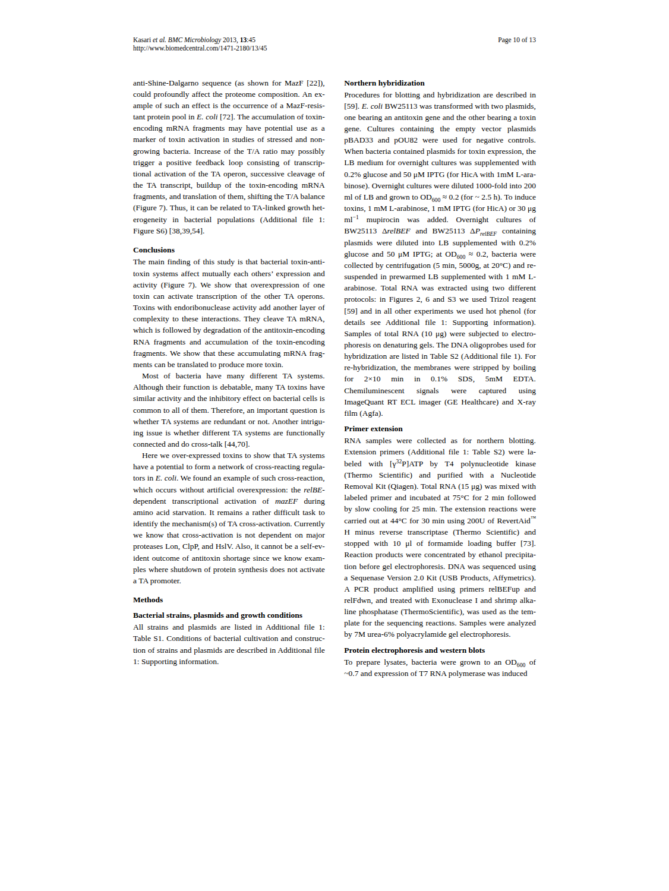Kasari et al. BMC Microbiology 2013, 13:45
http://www.biomedcentral.com/1471-2180/13/45
Page 10 of 13
anti-Shine-Dalgarno sequence (as shown for MazF [22]), could profoundly affect the proteome composition. An example of such an effect is the occurrence of a MazF-resistant protein pool in E. coli [72]. The accumulation of toxin-encoding mRNA fragments may have potential use as a marker of toxin activation in studies of stressed and non-growing bacteria. Increase of the T/A ratio may possibly trigger a positive feedback loop consisting of transcriptional activation of the TA operon, successive cleavage of the TA transcript, buildup of the toxin-encoding mRNA fragments, and translation of them, shifting the T/A balance (Figure 7). Thus, it can be related to TA-linked growth heterogeneity in bacterial populations (Additional file 1: Figure S6) [38,39,54].
Conclusions
The main finding of this study is that bacterial toxin-antitoxin systems affect mutually each others’ expression and activity (Figure 7). We show that overexpression of one toxin can activate transcription of the other TA operons. Toxins with endoribonuclease activity add another layer of complexity to these interactions. They cleave TA mRNA, which is followed by degradation of the antitoxin-encoding RNA fragments and accumulation of the toxin-encoding fragments. We show that these accumulating mRNA fragments can be translated to produce more toxin.
Most of bacteria have many different TA systems. Although their function is debatable, many TA toxins have similar activity and the inhibitory effect on bacterial cells is common to all of them. Therefore, an important question is whether TA systems are redundant or not. Another intriguing issue is whether different TA systems are functionally connected and do cross-talk [44,70].
Here we over-expressed toxins to show that TA systems have a potential to form a network of cross-reacting regulators in E. coli. We found an example of such cross-reaction, which occurs without artificial overexpression: the relBE-dependent transcriptional activation of mazEF during amino acid starvation. It remains a rather difficult task to identify the mechanism(s) of TA cross-activation. Currently we know that cross-activation is not dependent on major proteases Lon, ClpP, and HslV. Also, it cannot be a self-evident outcome of antitoxin shortage since we know examples where shutdown of protein synthesis does not activate a TA promoter.
Methods
Bacterial strains, plasmids and growth conditions
All strains and plasmids are listed in Additional file 1: Table S1. Conditions of bacterial cultivation and construction of strains and plasmids are described in Additional file 1: Supporting information.
Northern hybridization
Procedures for blotting and hybridization are described in [59]. E. coli BW25113 was transformed with two plasmids, one bearing an antitoxin gene and the other bearing a toxin gene. Cultures containing the empty vector plasmids pBAD33 and pOU82 were used for negative controls. When bacteria contained plasmids for toxin expression, the LB medium for overnight cultures was supplemented with 0.2% glucose and 50 μM IPTG (for HicA with 1mM L-arabinose). Overnight cultures were diluted 1000-fold into 200 ml of LB and grown to OD600 ≈ 0.2 (for ~ 2.5 h). To induce toxins, 1 mM L-arabinose, 1 mM IPTG (for HicA) or 30 μg ml−1 mupirocin was added. Overnight cultures of BW25113 ΔrelBEF and BW25113 ΔPrelBEF containing plasmids were diluted into LB supplemented with 0.2% glucose and 50 μM IPTG; at OD600 ≈ 0.2, bacteria were collected by centrifugation (5 min, 5000g, at 20°C) and resuspended in prewarmed LB supplemented with 1 mM L-arabinose. Total RNA was extracted using two different protocols: in Figures 2, 6 and S3 we used Trizol reagent [59] and in all other experiments we used hot phenol (for details see Additional file 1: Supporting information). Samples of total RNA (10 μg) were subjected to electrophoresis on denaturing gels. The DNA oligoprobes used for hybridization are listed in Table S2 (Additional file 1). For re-hybridization, the membranes were stripped by boiling for 2×10 min in 0.1% SDS, 5mM EDTA. Chemiluminescent signals were captured using ImageQuant RT ECL imager (GE Healthcare) and X-ray film (Agfa).
Primer extension
RNA samples were collected as for northern blotting. Extension primers (Additional file 1: Table S2) were labeled with [γ32P]ATP by T4 polynucleotide kinase (Thermo Scientific) and purified with a Nucleotide Removal Kit (Qiagen). Total RNA (15 μg) was mixed with labeled primer and incubated at 75°C for 2 min followed by slow cooling for 25 min. The extension reactions were carried out at 44°C for 30 min using 200U of RevertAid™ H minus reverse transcriptase (Thermo Scientific) and stopped with 10 μl of formamide loading buffer [73]. Reaction products were concentrated by ethanol precipitation before gel electrophoresis. DNA was sequenced using a Sequenase Version 2.0 Kit (USB Products, Affymetrics). A PCR product amplified using primers relBEFup and relFdwn, and treated with Exonuclease I and shrimp alkaline phosphatase (ThermoScientific), was used as the template for the sequencing reactions. Samples were analyzed by 7M urea-6% polyacrylamide gel electrophoresis.
Protein electrophoresis and western blots
To prepare lysates, bacteria were grown to an OD600 of ~0.7 and expression of T7 RNA polymerase was induced